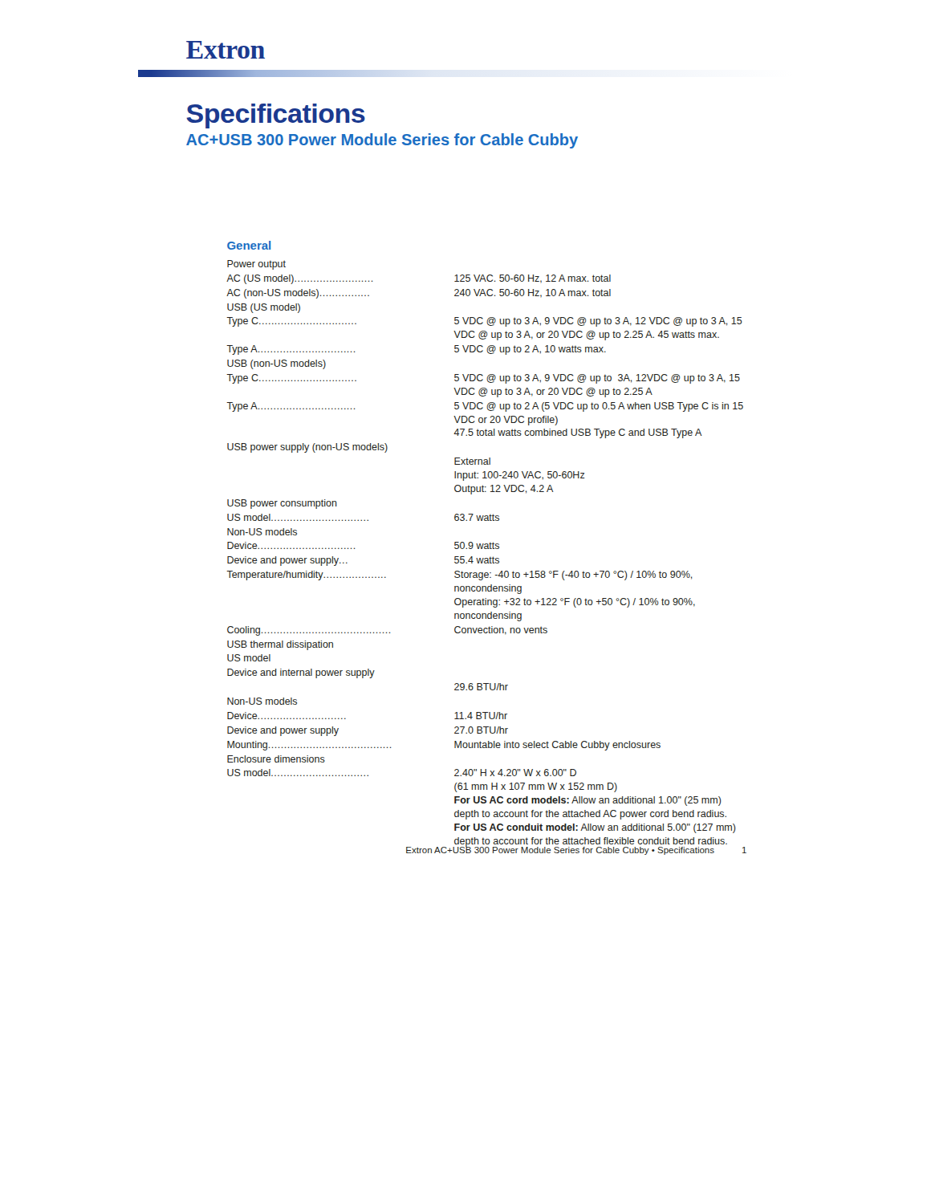Extron
Specifications
AC+USB 300 Power Module Series for Cable Cubby
General
| Power output | |
| AC (US model) ......................... | 125 VAC. 50-60 Hz, 12 A max. total |
| AC (non-US models) ................ | 240 VAC. 50-60 Hz, 10 A max. total |
| USB (US model) | |
| Type C ............................... | 5 VDC @ up to 3 A, 9 VDC @ up to 3 A, 12 VDC @ up to 3 A, 15 VDC @ up to 3 A, or 20 VDC @ up to 2.25 A. 45 watts max. |
| Type A ............................... | 5 VDC @ up to 2 A, 10 watts max. |
| USB (non-US models) | |
| Type C ............................... | 5 VDC @ up to 3 A, 9 VDC @ up to 3A, 12VDC @ up to 3 A, 15 VDC @ up to 3 A, or 20 VDC @ up to 2.25 A |
| Type A ............................... | 5 VDC @ up to 2 A (5 VDC up to 0.5 A when USB Type C is in 15 VDC or 20 VDC profile) 47.5 total watts combined USB Type C and USB Type A |
| USB power supply (non-US models) | |
| | External Input: 100-240 VAC, 50-60Hz Output: 12 VDC, 4.2 A |
| USB power consumption | |
| US model ............................... | 63.7 watts |
| Non-US models | |
| Device ............................... | 50.9 watts |
| Device and power supply ... | 55.4 watts |
| Temperature/humidity .................... | Storage: -40 to +158 °F (-40 to +70 °C) / 10% to 90%, noncondensing Operating: +32 to +122 °F (0 to +50 °C) / 10% to 90%, noncondensing |
| Cooling ......................................... | Convection, no vents |
| USB thermal dissipation | |
| US model | |
| Device and internal power supply | |
| | 29.6 BTU/hr |
| Non-US models | |
| Device ............................ | 11.4 BTU/hr |
| Device and power supply | 27.0 BTU/hr |
| Mounting ....................................... | Mountable into select Cable Cubby enclosures |
| Enclosure dimensions | |
| US model ............................... | 2.40" H x 4.20" W x 6.00" D (61 mm H x 107 mm W x 152 mm D) For US AC cord models: Allow an additional 1.00" (25 mm) depth to account for the attached AC power cord bend radius. For US AC conduit model: Allow an additional 5.00" (127 mm) depth to account for the attached flexible conduit bend radius. |
Extron AC+USB 300 Power Module Series for Cable Cubby • Specifications1